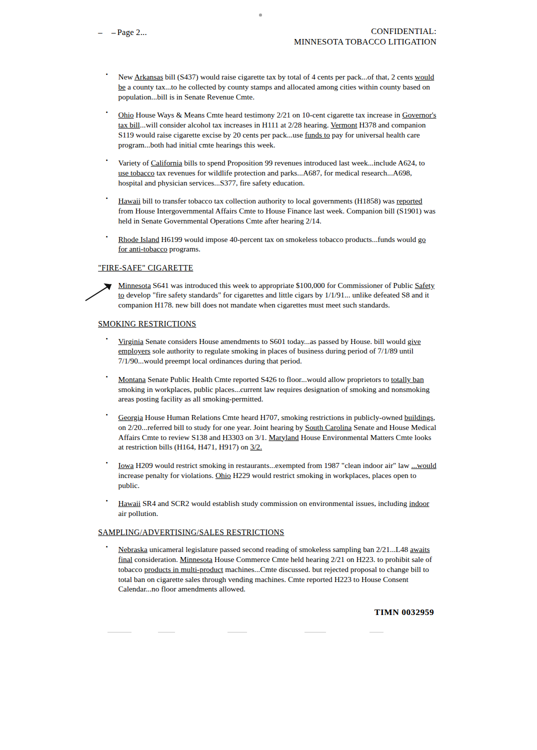––Page 2...
CONFIDENTIAL: MINNESOTA TOBACCO LITIGATION
New Arkansas bill (S437) would raise cigarette tax by total of 4 cents per pack...of that, 2 cents would be a county tax...to he collected by county stamps and allocated among cities within county based on population...bill is in Senate Revenue Cmte.
Ohio House Ways & Means Cmte heard testimony 2/21 on 10-cent cigarette tax increase in Governor's tax bill...will consider alcohol tax increases in H111 at 2/28 hearing. Vermont H378 and companion S119 would raise cigarette excise by 20 cents per pack...use funds to pay for universal health care program...both had initial cmte hearings this week.
Variety of California bills to spend Proposition 99 revenues introduced last week...include A624, to use tobacco tax revenues for wildlife protection and parks...A687, for medical research...A698, hospital and physician services...S377, fire safety education.
Hawaii bill to transfer tobacco tax collection authority to local governments (H1858) was reported from House Intergovernmental Affairs Cmte to House Finance last week. Companion bill (S1901) was held in Senate Governmental Operations Cmte after hearing 2/14.
Rhode Island H6199 would impose 40-percent tax on smokeless tobacco products...funds would go for anti-tobacco programs.
"FIRE-SAFE" CIGARETTE
Minnesota S641 was introduced this week to appropriate $100,000 for Commissioner of Public Safety to develop "fire safety standards" for cigarettes and little cigars by 1/1/91... unlike defeated S8 and it companion H178. new bill does not mandate when cigarettes must meet such standards.
SMOKING RESTRICTIONS
Virginia Senate considers House amendments to S601 today...as passed by House. bill would give employers sole authority to regulate smoking in places of business during period of 7/1/89 until 7/1/90...would preempt local ordinances during that period.
Montana Senate Public Health Cmte reported S426 to floor...would allow proprietors to totally ban smoking in workplaces, public places...current law requires designation of smoking and nonsmoking areas posting facility as all smoking-permitted.
Georgia House Human Relations Cmte heard H707, smoking restrictions in publicly-owned buildings, on 2/20...referred bill to study for one year. Joint hearing by South Carolina Senate and House Medical Affairs Cmte to review S138 and H3303 on 3/1. Maryland House Environmental Matters Cmte looks at restriction bills (H164, H471, H917) on 3/2.
Iowa H209 would restrict smoking in restaurants...exempted from 1987 "clean indoor air" law ...would increase penalty for violations. Ohio H229 would restrict smoking in workplaces, places open to public.
Hawaii SR4 and SCR2 would establish study commission on environmental issues, including indoor air pollution.
SAMPLING/ADVERTISING/SALES RESTRICTIONS
Nebraska unicameral legislature passed second reading of smokeless sampling ban 2/21...L48 awaits final consideration. Minnesota House Commerce Cmte held hearing 2/21 on H223. to prohibit sale of tobacco products in multi-product machines...Cmte discussed. but rejected proposal to change bill to total ban on cigarette sales through vending machines. Cmte reported H223 to House Consent Calendar...no floor amendments allowed.
TIMN 0032959